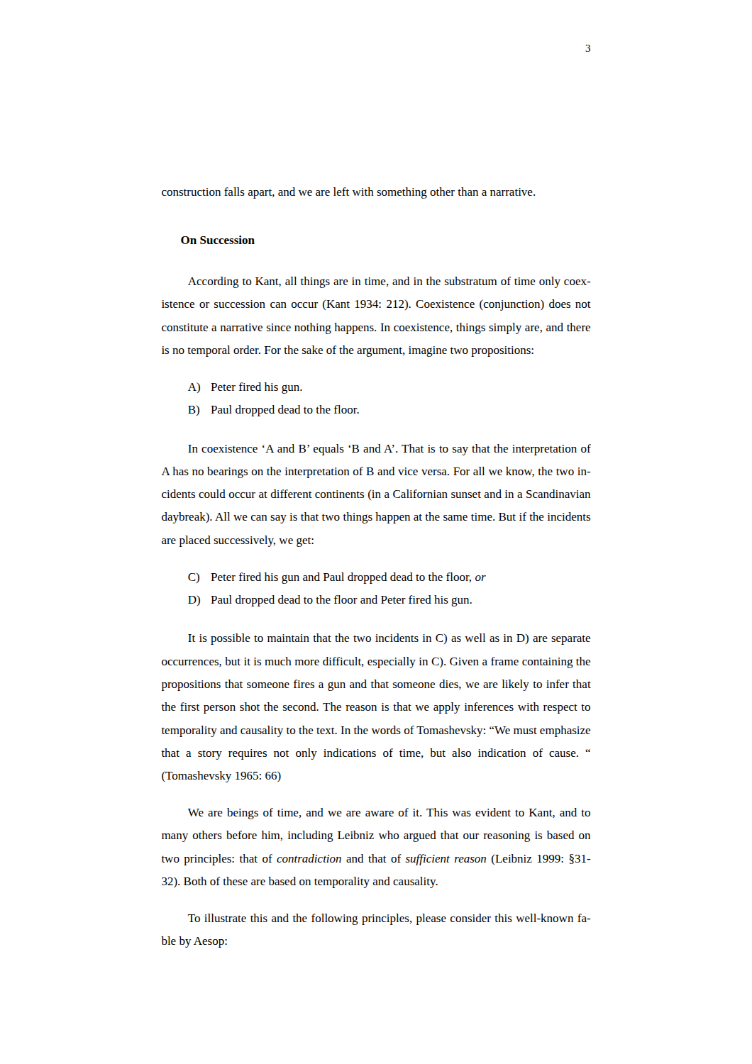3
construction falls apart, and we are left with something other than a narrative.
On Succession
According to Kant, all things are in time, and in the substratum of time only coexistence or succession can occur (Kant 1934: 212). Coexistence (conjunction) does not constitute a narrative since nothing happens. In coexistence, things simply are, and there is no temporal order. For the sake of the argument, imagine two propositions:
A) Peter fired his gun.
B) Paul dropped dead to the floor.
In coexistence ‘A and B’ equals ‘B and A’. That is to say that the interpretation of A has no bearings on the interpretation of B and vice versa. For all we know, the two incidents could occur at different continents (in a Californian sunset and in a Scandinavian daybreak). All we can say is that two things happen at the same time. But if the incidents are placed successively, we get:
C) Peter fired his gun and Paul dropped dead to the floor, or
D) Paul dropped dead to the floor and Peter fired his gun.
It is possible to maintain that the two incidents in C) as well as in D) are separate occurrences, but it is much more difficult, especially in C). Given a frame containing the propositions that someone fires a gun and that someone dies, we are likely to infer that the first person shot the second. The reason is that we apply inferences with respect to temporality and causality to the text. In the words of Tomashevsky: “We must emphasize that a story requires not only indications of time, but also indication of cause. “ (Tomashevsky 1965: 66)
We are beings of time, and we are aware of it. This was evident to Kant, and to many others before him, including Leibniz who argued that our reasoning is based on two principles: that of contradiction and that of sufficient reason (Leibniz 1999: §31-32). Both of these are based on temporality and causality.
To illustrate this and the following principles, please consider this well-known fable by Aesop: